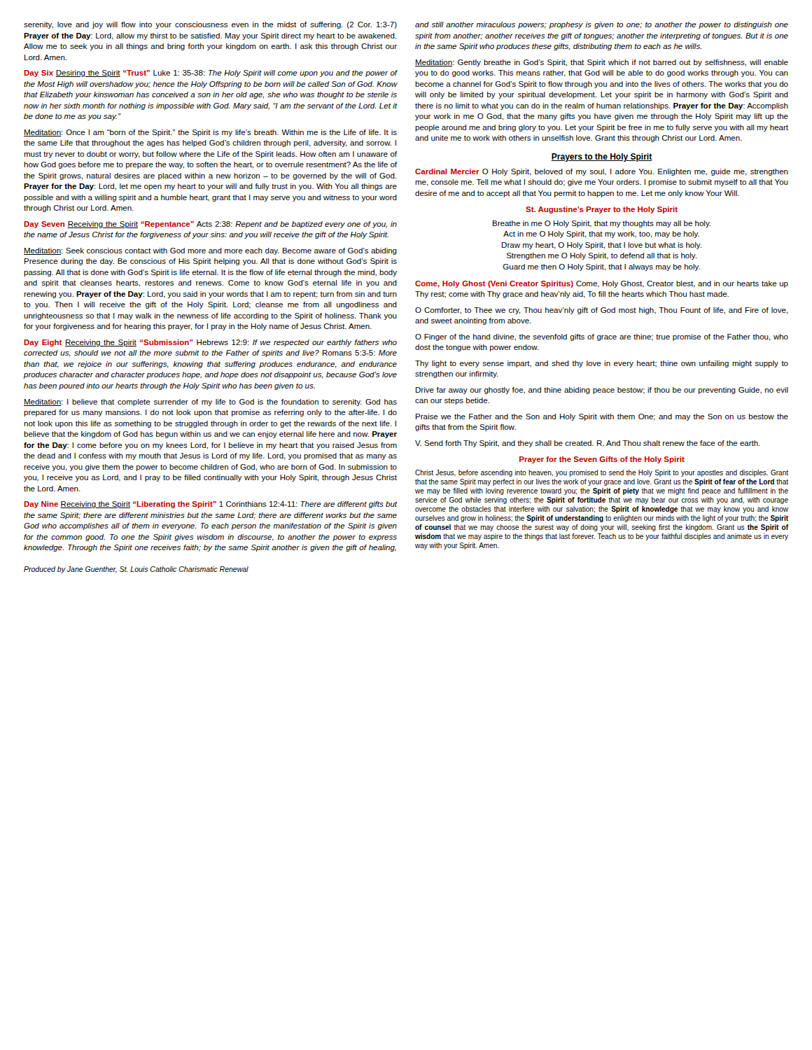serenity, love and joy will flow into your consciousness even in the midst of suffering. (2 Cor. 1:3-7) Prayer of the Day: Lord, allow my thirst to be satisfied. May your Spirit direct my heart to be awakened. Allow me to seek you in all things and bring forth your kingdom on earth. I ask this through Christ our Lord. Amen.
Day Six Desiring the Spirit “Trust” Luke 1: 35-38: The Holy Spirit will come upon you and the power of the Most High will overshadow you; hence the Holy Offspring to be born will be called Son of God. Know that Elizabeth your kinswoman has conceived a son in her old age, she who was thought to be sterile is now in her sixth month for nothing is impossible with God. Mary said, “I am the servant of the Lord. Let it be done to me as you say.”
Meditation: Once I am “born of the Spirit.” the Spirit is my life’s breath. Within me is the Life of life. It is the same Life that throughout the ages has helped God’s children through peril, adversity, and sorrow. I must try never to doubt or worry, but follow where the Life of the Spirit leads. How often am I unaware of how God goes before me to prepare the way, to soften the heart, or to overrule resentment? As the life of the Spirit grows, natural desires are placed within a new horizon – to be governed by the will of God. Prayer for the Day: Lord, let me open my heart to your will and fully trust in you. With You all things are possible and with a willing spirit and a humble heart, grant that I may serve you and witness to your word through Christ our Lord. Amen.
Day Seven Receiving the Spirit “Repentance” Acts 2:38: Repent and be baptized every one of you, in the name of Jesus Christ for the forgiveness of your sins: and you will receive the gift of the Holy Spirit.
Meditation: Seek conscious contact with God more and more each day. Become aware of God’s abiding Presence during the day. Be conscious of His Spirit helping you. All that is done without God’s Spirit is passing. All that is done with God’s Spirit is life eternal. It is the flow of life eternal through the mind, body and spirit that cleanses hearts, restores and renews. Come to know God’s eternal life in you and renewing you. Prayer of the Day: Lord, you said in your words that I am to repent; turn from sin and turn to you. Then I will receive the gift of the Holy Spirit. Lord; cleanse me from all ungodliness and unrighteousness so that I may walk in the newness of life according to the Spirit of holiness. Thank you for your forgiveness and for hearing this prayer, for I pray in the Holy name of Jesus Christ. Amen.
Day Eight Receiving the Spirit “Submission” Hebrews 12:9: If we respected our earthly fathers who corrected us, should we not all the more submit to the Father of spirits and live? Romans 5:3-5: More than that, we rejoice in our sufferings, knowing that suffering produces endurance, and endurance produces character and character produces hope, and hope does not disappoint us, because God’s love has been poured into our hearts through the Holy Spirit who has been given to us.
Meditation: I believe that complete surrender of my life to God is the foundation to serenity. God has prepared for us many mansions. I do not look upon that promise as referring only to the after-life. I do not look upon this life as something to be struggled through in order to get the rewards of the next life. I believe that the kingdom of God has begun within us and we can enjoy eternal life here and now. Prayer for the Day: I come before you on my knees Lord, for I believe in my heart that you raised Jesus from the dead and I confess with my mouth that Jesus is Lord of my life. Lord, you promised that as many as receive you, you give them the power to become children of God, who are born of God. In submission to you, I receive you as Lord, and I pray to be filled continually with your Holy Spirit, through Jesus Christ the Lord. Amen.
Day Nine Receiving the Spirit “Liberating the Spirit” 1 Corinthians 12:4-11: There are different gifts but the same Spirit; there are different ministries but the same Lord; there are different works but the same God who accomplishes all of them in everyone. To each person the manifestation of the Spirit is given for the common good. To one the Spirit gives wisdom in discourse, to another the power to express knowledge. Through the Spirit one receives faith; by the same Spirit another is given the gift of healing, and still another miraculous powers; prophesy is given to one; to another the power to distinguish one spirit from another; another receives the gift of tongues; another the interpreting of tongues. But it is one in the same Spirit who produces these gifts, distributing them to each as he wills.
Meditation: Gently breathe in God’s Spirit, that Spirit which if not barred out by selfishness, will enable you to do good works. This means rather, that God will be able to do good works through you. You can become a channel for God’s Spirit to flow through you and into the lives of others. The works that you do will only be limited by your spiritual development. Let your spirit be in harmony with God’s Spirit and there is no limit to what you can do in the realm of human relationships. Prayer for the Day: Accomplish your work in me O God, that the many gifts you have given me through the Holy Spirit may lift up the people around me and bring glory to you. Let your Spirit be free in me to fully serve you with all my heart and unite me to work with others in unselfish love. Grant this through Christ our Lord. Amen.
Prayers to the Holy Spirit
Cardinal Mercier O Holy Spirit, beloved of my soul, I adore You. Enlighten me, guide me, strengthen me, console me. Tell me what I should do; give me Your orders. I promise to submit myself to all that You desire of me and to accept all that You permit to happen to me. Let me only know Your Will.
St. Augustine’s Prayer to the Holy Spirit
Breathe in me O Holy Spirit, that my thoughts may all be holy.
Act in me O Holy Spirit, that my work, too, may be holy.
Draw my heart, O Holy Spirit, that I love but what is holy.
Strengthen me O Holy Spirit, to defend all that is holy.
Guard me then O Holy Spirit, that I always may be holy.
Come, Holy Ghost (Veni Creator Spiritus) Come, Holy Ghost, Creator blest, and in our hearts take up Thy rest; come with Thy grace and heav’nly aid, To fill the hearts which Thou hast made.
O Comforter, to Thee we cry, Thou heav’nly gift of God most high, Thou Fount of life, and Fire of love, and sweet anointing from above.
O Finger of the hand divine, the sevenfold gifts of grace are thine; true promise of the Father thou, who dost the tongue with power endow.
Thy light to every sense impart, and shed thy love in every heart; thine own unfailing might supply to strengthen our infirmity.
Drive far away our ghostly foe, and thine abiding peace bestow; if thou be our preventing Guide, no evil can our steps betide.
Praise we the Father and the Son and Holy Spirit with them One; and may the Son on us bestow the gifts that from the Spirit flow.
V. Send forth Thy Spirit, and they shall be created. R. And Thou shalt renew the face of the earth.
Prayer for the Seven Gifts of the Holy Spirit
Christ Jesus, before ascending into heaven, you promised to send the Holy Spirit to your apostles and disciples. Grant that the same Spirit may perfect in our lives the work of your grace and love. Grant us the Spirit of fear of the Lord that we may be filled with loving reverence toward you; the Spirit of piety that we might find peace and fulfillment in the service of God while serving others; the Spirit of fortitude that we may bear our cross with you and, with courage overcome the obstacles that interfere with our salvation; the Spirit of knowledge that we may know you and know ourselves and grow in holiness; the Spirit of understanding to enlighten our minds with the light of your truth; the Spirit of counsel that we may choose the surest way of doing your will, seeking first the kingdom. Grant us the Spirit of wisdom that we may aspire to the things that last forever. Teach us to be your faithful disciples and animate us in every way with your Spirit. Amen.
Produced by Jane Guenther, St. Louis Catholic Charismatic Renewal